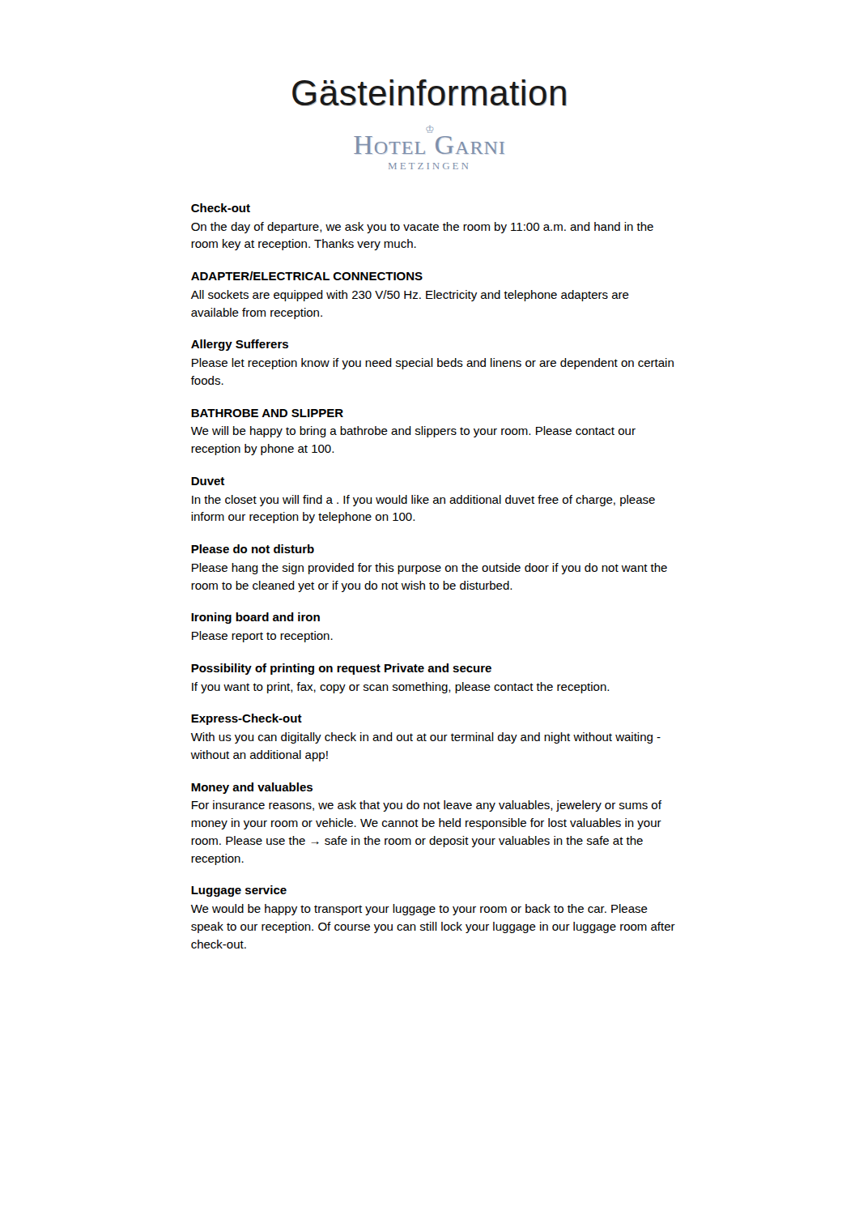Gästeinformation
♔ Hotel Garni METZINGEN
Check-out
On the day of departure, we ask you to vacate the room by 11:00 a.m. and hand in the room key at reception. Thanks very much.
ADAPTER/ELECTRICAL CONNECTIONS
All sockets are equipped with 230 V/50 Hz. Electricity and telephone adapters are available from reception.
Allergy Sufferers
Please let reception know if you need special beds and linens or are dependent on certain foods.
BATHROBE AND SLIPPER
We will be happy to bring a bathrobe and slippers to your room. Please contact our reception by phone at 100.
Duvet
In the closet you will find a . If you would like an additional duvet free of charge, please inform our reception by telephone on 100.
Please do not disturb
Please hang the sign provided for this purpose on the outside door if you do not want the room to be cleaned yet or if you do not wish to be disturbed.
Ironing board and iron
Please report to reception.
Possibility of printing on request Private and secure
If you want to print, fax, copy or scan something, please contact the reception.
Express-Check-out
With us you can digitally check in and out at our terminal day and night without waiting - without an additional app!
Money and valuables
For insurance reasons, we ask that you do not leave any valuables, jewelery or sums of money in your room or vehicle. We cannot be held responsible for lost valuables in your room. Please use the → safe in the room or deposit your valuables in the safe at the reception.
Luggage service
We would be happy to transport your luggage to your room or back to the car. Please speak to our reception. Of course you can still lock your luggage in our luggage room after check-out.